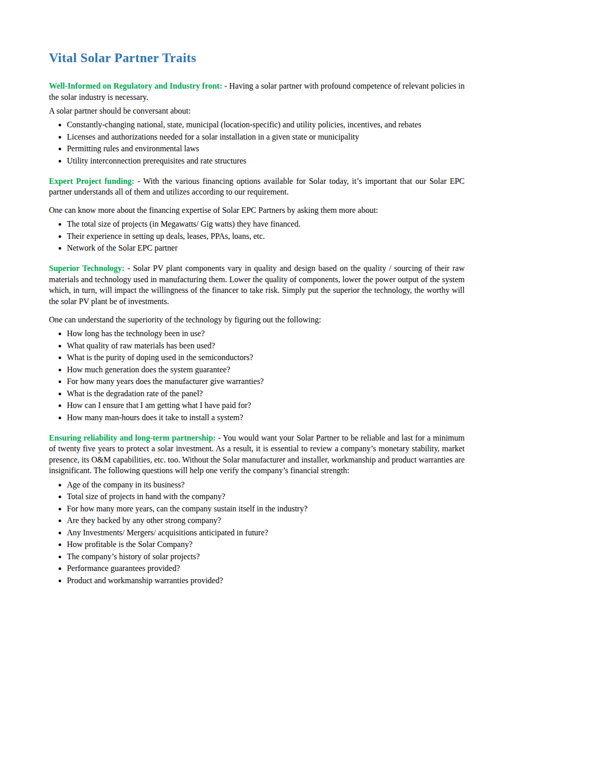Vital Solar Partner Traits
Well-Informed on Regulatory and Industry front: - Having a solar partner with profound competence of relevant policies in the solar industry is necessary.
A solar partner should be conversant about:
Constantly-changing national, state, municipal (location-specific) and utility policies, incentives, and rebates
Licenses and authorizations needed for a solar installation in a given state or municipality
Permitting rules and environmental laws
Utility interconnection prerequisites and rate structures
Expert Project funding: - With the various financing options available for Solar today, it’s important that our Solar EPC partner understands all of them and utilizes according to our requirement.
One can know more about the financing expertise of Solar EPC Partners by asking them more about:
The total size of projects (in Megawatts/ Gig watts) they have financed.
Their experience in setting up deals, leases, PPAs, loans, etc.
Network of the Solar EPC partner
Superior Technology: - Solar PV plant components vary in quality and design based on the quality / sourcing of their raw materials and technology used in manufacturing them. Lower the quality of components, lower the power output of the system which, in turn, will impact the willingness of the financer to take risk. Simply put the superior the technology, the worthy will the solar PV plant be of investments.
One can understand the superiority of the technology by figuring out the following:
How long has the technology been in use?
What quality of raw materials has been used?
What is the purity of doping used in the semiconductors?
How much generation does the system guarantee?
For how many years does the manufacturer give warranties?
What is the degradation rate of the panel?
How can I ensure that I am getting what I have paid for?
How many man-hours does it take to install a system?
Ensuring reliability and long-term partnership: - You would want your Solar Partner to be reliable and last for a minimum of twenty five years to protect a solar investment. As a result, it is essential to review a company’s monetary stability, market presence, its O&M capabilities, etc. too. Without the Solar manufacturer and installer, workmanship and product warranties are insignificant. The following questions will help one verify the company’s financial strength:
Age of the company in its business?
Total size of projects in hand with the company?
For how many more years, can the company sustain itself in the industry?
Are they backed by any other strong company?
Any Investments/ Mergers/ acquisitions anticipated in future?
How profitable is the Solar Company?
The company’s history of solar projects?
Performance guarantees provided?
Product and workmanship warranties provided?